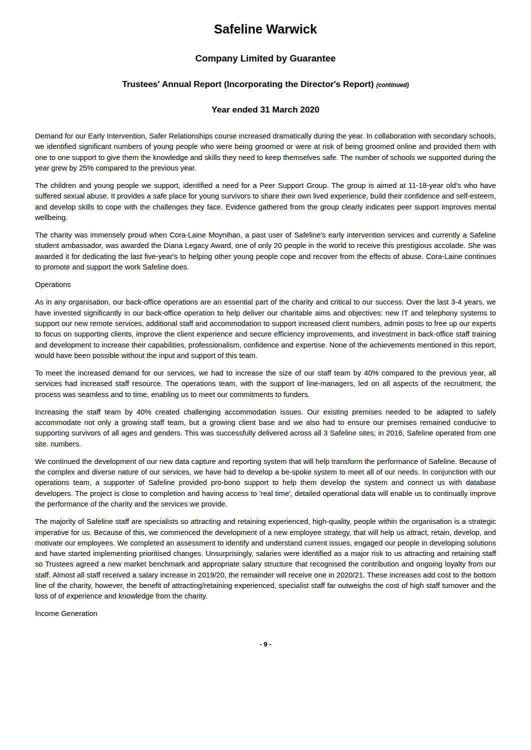Safeline Warwick
Company Limited by Guarantee
Trustees' Annual Report (Incorporating the Director's Report) (continued)
Year ended 31 March 2020
Demand for our Early Intervention, Safer Relationships course increased dramatically during the year. In collaboration with secondary schools, we identified significant numbers of young people who were being groomed or were at risk of being groomed online and provided them with one to one support to give them the knowledge and skills they need to keep themselves safe. The number of schools we supported during the year grew by 25% compared to the previous year.
The children and young people we support, identified a need for a Peer Support Group. The group is aimed at 11-18-year old's who have suffered sexual abuse. It provides a safe place for young survivors to share their own lived experience, build their confidence and self-esteem, and develop skills to cope with the challenges they face. Evidence gathered from the group clearly indicates peer support improves mental wellbeing.
The charity was immensely proud when Cora-Laine Moynihan, a past user of Safeline's early intervention services and currently a Safeline student ambassador, was awarded the Diana Legacy Award, one of only 20 people in the world to receive this prestigious accolade. She was awarded it for dedicating the last five-year's to helping other young people cope and recover from the effects of abuse. Cora-Laine continues to promote and support the work Safeline does.
Operations
As in any organisation, our back-office operations are an essential part of the charity and critical to our success. Over the last 3-4 years, we have invested significantly in our back-office operation to help deliver our charitable aims and objectives: new IT and telephony systems to support our new remote services, additional staff and accommodation to support increased client numbers, admin posts to free up our experts to focus on supporting clients, improve the client experience and secure efficiency improvements, and investment in back-office staff training and development to increase their capabilities, professionalism, confidence and expertise. None of the achievements mentioned in this report, would have been possible without the input and support of this team.
To meet the increased demand for our services, we had to increase the size of our staff team by 40% compared to the previous year, all services had increased staff resource. The operations team, with the support of line-managers, led on all aspects of the recruitment, the process was seamless and to time, enabling us to meet our commitments to funders.
Increasing the staff team by 40% created challenging accommodation issues. Our existing premises needed to be adapted to safely accommodate not only a growing staff team, but a growing client base and we also had to ensure our premises remained conducive to supporting survivors of all ages and genders. This was successfully delivered across all 3 Safeline sites; in 2016, Safeline operated from one site. numbers.
We continued the development of our new data capture and reporting system that will help transform the performance of Safeline. Because of the complex and diverse nature of our services, we have had to develop a be-spoke system to meet all of our needs. In conjunction with our operations team, a supporter of Safeline provided pro-bono support to help them develop the system and connect us with database developers. The project is close to completion and having access to 'real time', detailed operational data will enable us to continually improve the performance of the charity and the services we provide.
The majority of Safeline staff are specialists so attracting and retaining experienced, high-quality, people within the organisation is a strategic imperative for us. Because of this, we commenced the development of a new employee strategy, that will help us attract, retain, develop, and motivate our employees. We completed an assessment to identify and understand current issues, engaged our people in developing solutions and have started implementing prioritised changes. Unsurprisingly, salaries were identified as a major risk to us attracting and retaining staff so Trustees agreed a new market benchmark and appropriate salary structure that recognised the contribution and ongoing loyalty from our staff. Almost all staff received a salary increase in 2019/20, the remainder will receive one in 2020/21. These increases add cost to the bottom line of the charity, however, the benefit of attracting/retaining experienced, specialist staff far outweighs the cost of high staff turnover and the loss of of experience and knowledge from the charity.
Income Generation
- 9 -